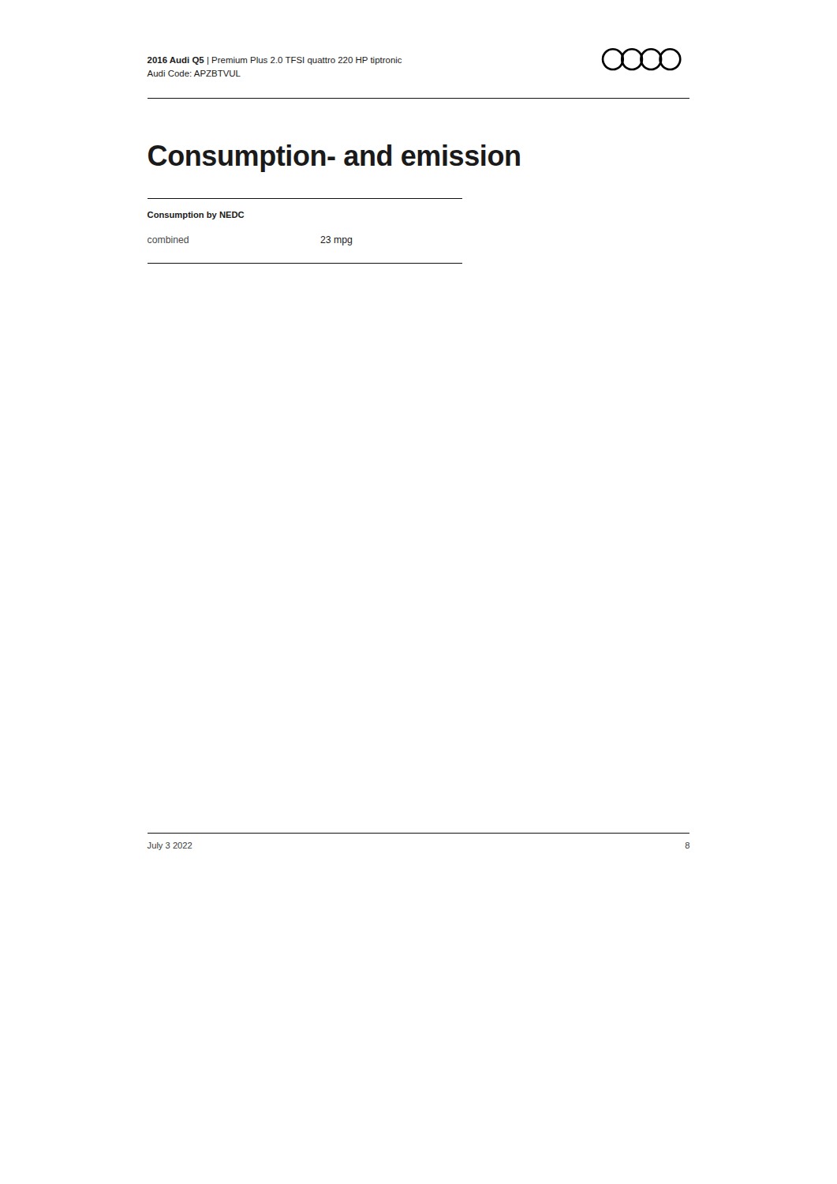2016 Audi Q5 | Premium Plus 2.0 TFSI quattro 220 HP tiptronic
Audi Code: APZBTVUL
Consumption- and emission
Consumption by NEDC
| combined | 23 mpg |
July 3 2022 8